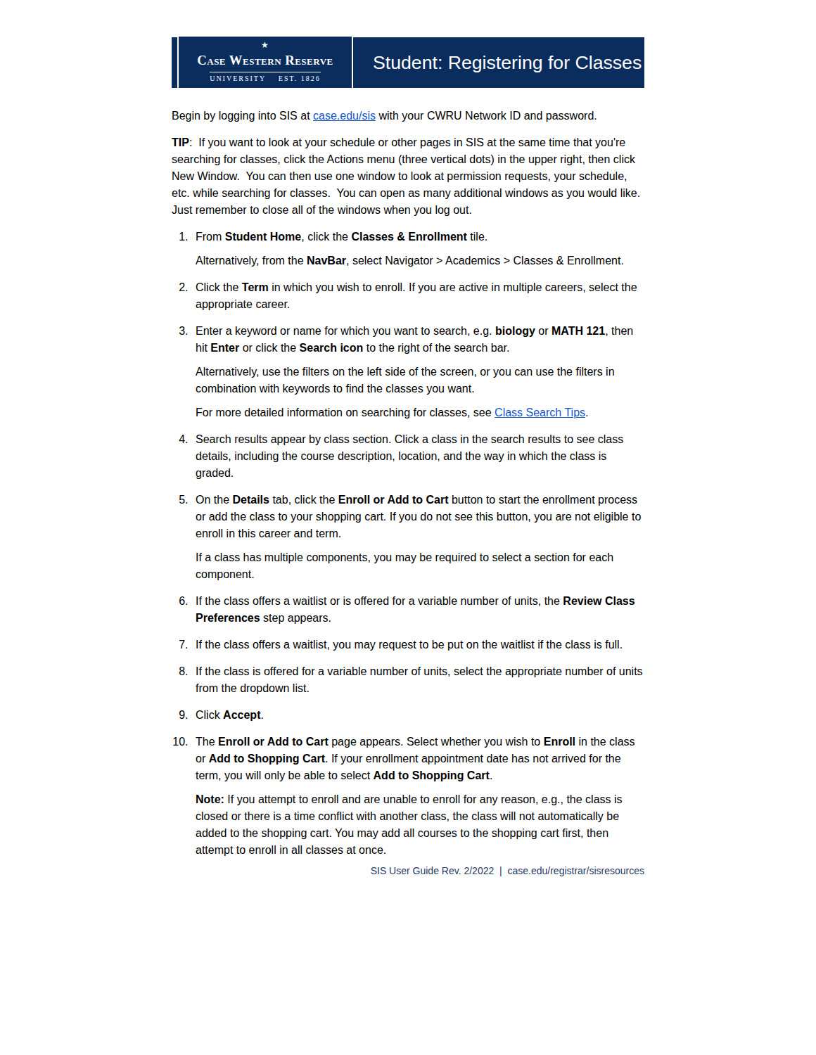★
Case Western Reserve
UNIVERSITY EST. 1826
Student: Registering for Classes
Begin by logging into SIS at case.edu/sis with your CWRU Network ID and password.
TIP: If you want to look at your schedule or other pages in SIS at the same time that you're searching for classes, click the Actions menu (three vertical dots) in the upper right, then click New Window. You can then use one window to look at permission requests, your schedule, etc. while searching for classes. You can open as many additional windows as you would like. Just remember to close all of the windows when you log out.
From Student Home, click the Classes & Enrollment tile.
Alternatively, from the NavBar, select Navigator > Academics > Classes & Enrollment.
Click the Term in which you wish to enroll. If you are active in multiple careers, select the appropriate career.
Enter a keyword or name for which you want to search, e.g. biology or MATH 121, then hit Enter or click the Search icon to the right of the search bar.
Alternatively, use the filters on the left side of the screen, or you can use the filters in combination with keywords to find the classes you want.
For more detailed information on searching for classes, see Class Search Tips.
Search results appear by class section. Click a class in the search results to see class details, including the course description, location, and the way in which the class is graded.
On the Details tab, click the Enroll or Add to Cart button to start the enrollment process or add the class to your shopping cart. If you do not see this button, you are not eligible to enroll in this career and term.
If a class has multiple components, you may be required to select a section for each component.
If the class offers a waitlist or is offered for a variable number of units, the Review Class Preferences step appears.
If the class offers a waitlist, you may request to be put on the waitlist if the class is full.
If the class is offered for a variable number of units, select the appropriate number of units from the dropdown list.
Click Accept.
The Enroll or Add to Cart page appears. Select whether you wish to Enroll in the class or Add to Shopping Cart. If your enrollment appointment date has not arrived for the term, you will only be able to select Add to Shopping Cart.
Note: If you attempt to enroll and are unable to enroll for any reason, e.g., the class is closed or there is a time conflict with another class, the class will not automatically be added to the shopping cart. You may add all courses to the shopping cart first, then attempt to enroll in all classes at once.
SIS User Guide Rev. 2/2022 | case.edu/registrar/sisresources